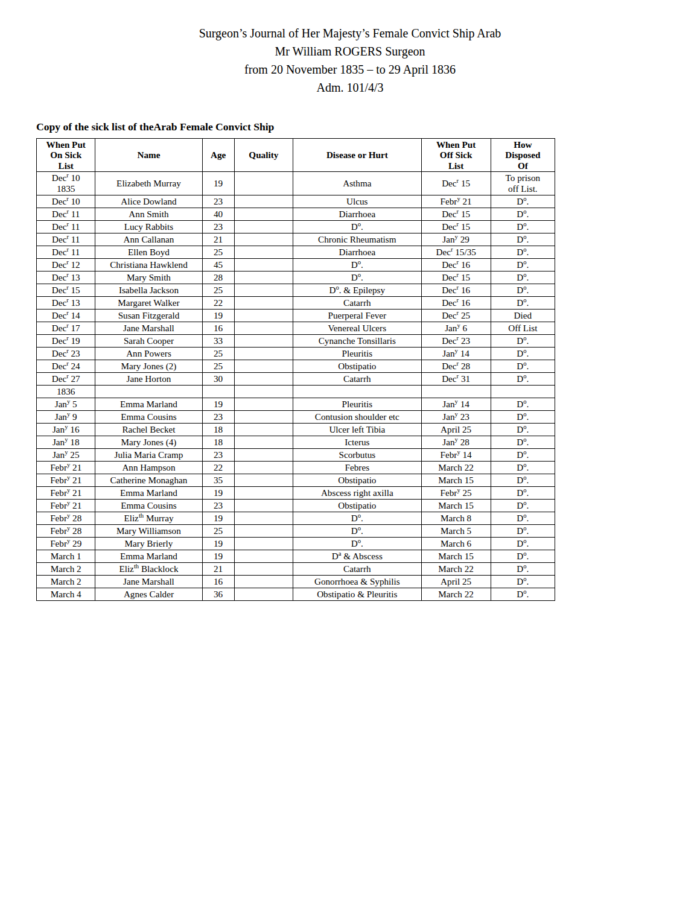Surgeon’s Journal of Her Majesty’s Female Convict Ship Arab
Mr William ROGERS Surgeon
from 20 November 1835 – to 29 April 1836
Adm. 101/4/3
Copy of the sick list of theArab Female Convict Ship
| When Put On Sick List | Name | Age | Quality | Disease or Hurt | When Put Off Sick List | How Disposed Of |
| --- | --- | --- | --- | --- | --- | --- |
| Dec r 10 1835 | Elizabeth Murray | 19 | | Asthma | Dec r 15 | To prison off List. |
| Dec r 10 | Alice Dowland | 23 | | Ulcus | Febr y 21 | D o . |
| Dec r 11 | Ann Smith | 40 | | Diarrhoea | Dec r 15 | D o . |
| Dec r 11 | Lucy Rabbits | 23 | | D o . | Dec r 15 | D o . |
| Dec r 11 | Ann Callanan | 21 | | Chronic Rheumatism | Jan y 29 | D o . |
| Dec r 11 | Ellen Boyd | 25 | | Diarrhoea | Dec r 15/35 | D o . |
| Dec r 12 | Christiana Hawklend | 45 | | D o . | Dec r 16 | D o . |
| Dec r 13 | Mary Smith | 28 | | D o . | Dec r 15 | D o . |
| Dec r 15 | Isabella Jackson | 25 | | D o . & Epilepsy | Dec r 16 | D o . |
| Dec r 13 | Margaret Walker | 22 | | Catarrh | Dec r 16 | D o . |
| Dec r 14 | Susan Fitzgerald | 19 | | Puerperal Fever | Dec r 25 | Died |
| Dec r 17 | Jane Marshall | 16 | | Venereal Ulcers | Jan y 6 | Off List |
| Dec r 19 | Sarah Cooper | 33 | | Cynanche Tonsillaris | Dec r 23 | D o . |
| Dec r 23 | Ann Powers | 25 | | Pleuritis | Jan y 14 | D o . |
| Dec r 24 | Mary Jones (2) | 25 | | Obstipatio | Dec r 28 | D o . |
| Dec r 27 | Jane Horton | 30 | | Catarrh | Dec r 31 | D o . |
| 1836 | | | | | | |
| Jan y 5 | Emma Marland | 19 | | Pleuritis | Jan y 14 | D o . |
| Jan y 9 | Emma Cousins | 23 | | Contusion shoulder etc | Jan y 23 | D o . |
| Jan y 16 | Rachel Becket | 18 | | Ulcer left Tibia | April 25 | D o . |
| Jan y 18 | Mary Jones (4) | 18 | | Icterus | Jan y 28 | D o . |
| Jan y 25 | Julia Maria Cramp | 23 | | Scorbutus | Febr y 14 | D o . |
| Febr y 21 | Ann Hampson | 22 | | Febres | March 22 | D o . |
| Febr y 21 | Catherine Monaghan | 35 | | Obstipatio | March 15 | D o . |
| Febr y 21 | Emma Marland | 19 | | Abscess right axilla | Febr y 25 | D o . |
| Febr y 21 | Emma Cousins | 23 | | Obstipatio | March 15 | D o . |
| Febr y 28 | Eliz th Murray | 19 | | D o . | March 8 | D o . |
| Febr y 28 | Mary Williamson | 25 | | D o . | March 5 | D o . |
| Febr y 29 | Mary Brierly | 19 | | D o . | March 6 | D o . |
| March 1 | Emma Marland | 19 | | D a & Abscess | March 15 | D o . |
| March 2 | Eliz th Blacklock | 21 | | Catarrh | March 22 | D o . |
| March 2 | Jane Marshall | 16 | | Gonorrhoea & Syphilis | April 25 | D o . |
| March 4 | Agnes Calder | 36 | | Obstipatio & Pleuritis | March 22 | D o . |